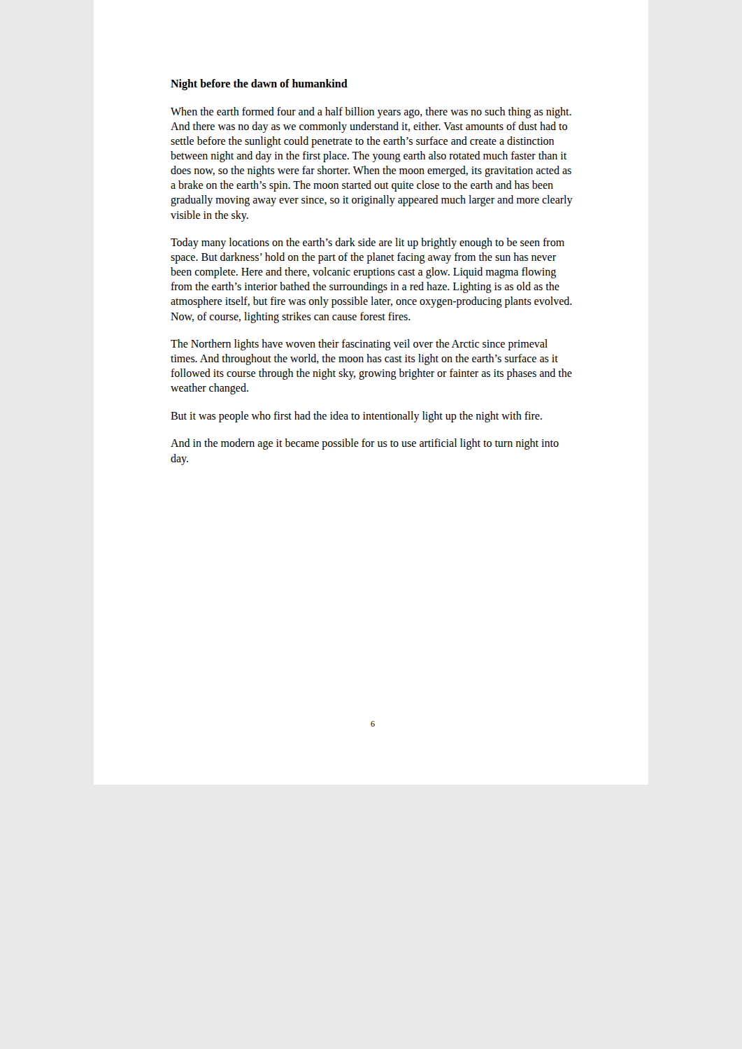Night before the dawn of humankind
When the earth formed four and a half billion years ago, there was no such thing as night. And there was no day as we commonly understand it, either. Vast amounts of dust had to settle before the sunlight could penetrate to the earth’s surface and create a distinction between night and day in the first place. The young earth also rotated much faster than it does now, so the nights were far shorter. When the moon emerged, its gravitation acted as a brake on the earth’s spin. The moon started out quite close to the earth and has been gradually moving away ever since, so it originally appeared much larger and more clearly visible in the sky.
Today many locations on the earth’s dark side are lit up brightly enough to be seen from space. But darkness’ hold on the part of the planet facing away from the sun has never been complete. Here and there, volcanic eruptions cast a glow. Liquid magma flowing from the earth’s interior bathed the surroundings in a red haze. Lighting is as old as the atmosphere itself, but fire was only possible later, once oxygen-producing plants evolved. Now, of course, lighting strikes can cause forest fires.
The Northern lights have woven their fascinating veil over the Arctic since primeval times. And throughout the world, the moon has cast its light on the earth’s surface as it followed its course through the night sky, growing brighter or fainter as its phases and the weather changed.
But it was people who first had the idea to intentionally light up the night with fire.
And in the modern age it became possible for us to use artificial light to turn night into day.
6